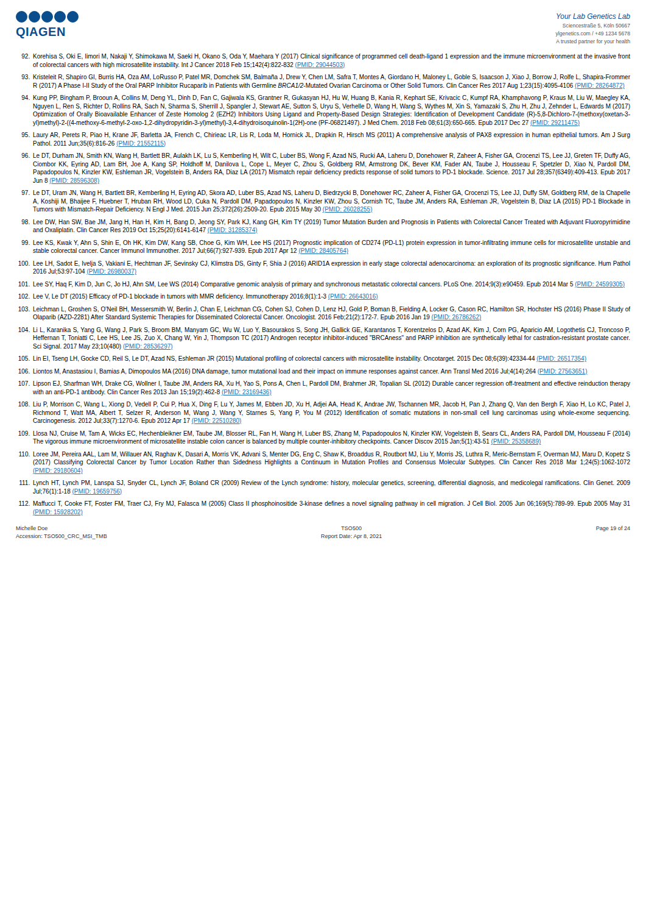QIAGEN
Your Lab Genetics Lab
Sciencestraße 5, Köln 50667
ylgenetics.com / +49 1234 5678
A trusted partner for your health
Korehisa S, Oki E, Iimori M, Nakaji Y, Shimokawa M, Saeki H, Okano S, Oda Y, Maehara Y (2017) Clinical significance of programmed cell death-ligand 1 expression and the immune microenvironment at the invasive front of colorectal cancers with high microsatellite instability. Int J Cancer 2018 Feb 15;142(4):822-832 (PMID: 29044503)
Kristeleit R, Shapiro GI, Burris HA, Oza AM, LoRusso P, Patel MR, Domchek SM, Balmaña J, Drew Y, Chen LM, Safra T, Montes A, Giordano H, Maloney L, Goble S, Isaacson J, Xiao J, Borrow J, Rolfe L, Shapira-Frommer R (2017) A Phase I-II Study of the Oral PARP Inhibitor Rucaparib in Patients with Germline BRCA1/2-Mutated Ovarian Carcinoma or Other Solid Tumors. Clin Cancer Res 2017 Aug 1;23(15):4095-4106 (PMID: 28264872)
Kung PP, Bingham P, Brooun A, Collins M, Deng YL, Dinh D, Fan C, Gajiwala KS, Grantner R, Gukasyan HJ, Hu W, Huang B, Kania R, Kephart SE, Krivacic C, Kumpf RA, Khamphavong P, Kraus M, Liu W, Maegley KA, Nguyen L, Ren S, Richter D, Rollins RA, Sach N, Sharma S, Sherrill J, Spangler J, Stewart AE, Sutton S, Uryu S, Verhelle D, Wang H, Wang S, Wythes M, Xin S, Yamazaki S, Zhu H, Zhu J, Zehnder L, Edwards M (2017) Optimization of Orally Bioavailable Enhancer of Zeste Homolog 2 (EZH2) Inhibitors Using Ligand and Property-Based Design Strategies: Identification of Development Candidate (R)-5,8-Dichloro-7-(methoxy(oxetan-3-yl)methyl)-2-((4-methoxy-6-methyl-2-oxo-1,2-dihydropyridin-3-yl)methyl)-3,4-dihydroisoquinolin-1(2H)-one (PF-06821497). J Med Chem. 2018 Feb 08;61(3):650-665. Epub 2017 Dec 27 (PMID: 29211475)
Laury AR, Perets R, Piao H, Krane JF, Barletta JA, French C, Chirieac LR, Lis R, Loda M, Hornick JL, Drapkin R, Hirsch MS (2011) A comprehensive analysis of PAX8 expression in human epithelial tumors. Am J Surg Pathol. 2011 Jun;35(6):816-26 (PMID: 21552115)
Le DT, Durham JN, Smith KN, Wang H, Bartlett BR, Aulakh LK, Lu S, Kemberling H, Wilt C, Luber BS, Wong F, Azad NS, Rucki AA, Laheru D, Donehower R, Zaheer A, Fisher GA, Crocenzi TS, Lee JJ, Greten TF, Duffy AG, Ciombor KK, Eyring AD, Lam BH, Joe A, Kang SP, Holdhoff M, Danilova L, Cope L, Meyer C, Zhou S, Goldberg RM, Armstrong DK, Bever KM, Fader AN, Taube J, Housseau F, Spetzler D, Xiao N, Pardoll DM, Papadopoulos N, Kinzler KW, Eshleman JR, Vogelstein B, Anders RA, Diaz LA (2017) Mismatch repair deficiency predicts response of solid tumors to PD-1 blockade. Science. 2017 Jul 28;357(6349):409-413. Epub 2017 Jun 8 (PMID: 28596308)
Le DT, Uram JN, Wang H, Bartlett BR, Kemberling H, Eyring AD, Skora AD, Luber BS, Azad NS, Laheru D, Biedrzycki B, Donehower RC, Zaheer A, Fisher GA, Crocenzi TS, Lee JJ, Duffy SM, Goldberg RM, de la Chapelle A, Koshiji M, Bhaijee F, Huebner T, Hruban RH, Wood LD, Cuka N, Pardoll DM, Papadopoulos N, Kinzler KW, Zhou S, Cornish TC, Taube JM, Anders RA, Eshleman JR, Vogelstein B, Diaz LA (2015) PD-1 Blockade in Tumors with Mismatch-Repair Deficiency. N Engl J Med. 2015 Jun 25;372(26):2509-20. Epub 2015 May 30 (PMID: 26028255)
Lee DW, Han SW, Bae JM, Jang H, Han H, Kim H, Bang D, Jeong SY, Park KJ, Kang GH, Kim TY (2019) Tumor Mutation Burden and Prognosis in Patients with Colorectal Cancer Treated with Adjuvant Fluoropyrimidine and Oxaliplatin. Clin Cancer Res 2019 Oct 15;25(20):6141-6147 (PMID: 31285374)
Lee KS, Kwak Y, Ahn S, Shin E, Oh HK, Kim DW, Kang SB, Choe G, Kim WH, Lee HS (2017) Prognostic implication of CD274 (PD-L1) protein expression in tumor-infiltrating immune cells for microsatellite unstable and stable colorectal cancer. Cancer Immunol Immunother. 2017 Jul;66(7):927-939. Epub 2017 Apr 12 (PMID: 28405764)
Lee LH, Sadot E, Ivelja S, Vakiani E, Hechtman JF, Sevinsky CJ, Klimstra DS, Ginty F, Shia J (2016) ARID1A expression in early stage colorectal adenocarcinoma: an exploration of its prognostic significance. Hum Pathol 2016 Jul;53:97-104 (PMID: 26980037)
Lee SY, Haq F, Kim D, Jun C, Jo HJ, Ahn SM, Lee WS (2014) Comparative genomic analysis of primary and synchronous metastatic colorectal cancers. PLoS One. 2014;9(3):e90459. Epub 2014 Mar 5 (PMID: 24599305)
Lee V, Le DT (2015) Efficacy of PD-1 blockade in tumors with MMR deficiency. Immunotherapy 2016;8(1):1-3 (PMID: 26643016)
Leichman L, Groshen S, O'Neil BH, Messersmith W, Berlin J, Chan E, Leichman CG, Cohen SJ, Cohen D, Lenz HJ, Gold P, Boman B, Fielding A, Locker G, Cason RC, Hamilton SR, Hochster HS (2016) Phase II Study of Olaparib (AZD-2281) After Standard Systemic Therapies for Disseminated Colorectal Cancer. Oncologist. 2016 Feb;21(2):172-7. Epub 2016 Jan 19 (PMID: 26786262)
Li L, Karanika S, Yang G, Wang J, Park S, Broom BM, Manyam GC, Wu W, Luo Y, Basourakos S, Song JH, Gallick GE, Karantanos T, Korentzelos D, Azad AK, Kim J, Corn PG, Aparicio AM, Logothetis CJ, Troncoso P, Heffernan T, Toniatti C, Lee HS, Lee JS, Zuo X, Chang W, Yin J, Thompson TC (2017) Androgen receptor inhibitor-induced "BRCAness" and PARP inhibition are synthetically lethal for castration-resistant prostate cancer. Sci Signal. 2017 May 23;10(480) (PMID: 28536297)
Lin EI, Tseng LH, Gocke CD, Reil S, Le DT, Azad NS, Eshleman JR (2015) Mutational profiling of colorectal cancers with microsatellite instability. Oncotarget. 2015 Dec 08;6(39):42334-44 (PMID: 26517354)
Liontos M, Anastasiou I, Bamias A, Dimopoulos MA (2016) DNA damage, tumor mutational load and their impact on immune responses against cancer. Ann Transl Med 2016 Jul;4(14):264 (PMID: 27563651)
Lipson EJ, Sharfman WH, Drake CG, Wollner I, Taube JM, Anders RA, Xu H, Yao S, Pons A, Chen L, Pardoll DM, Brahmer JR, Topalian SL (2012) Durable cancer regression off-treatment and effective reinduction therapy with an anti-PD-1 antibody. Clin Cancer Res 2013 Jan 15;19(2):462-8 (PMID: 23169436)
Liu P, Morrison C, Wang L, Xiong D, Vedell P, Cui P, Hua X, Ding F, Lu Y, James M, Ebben JD, Xu H, Adjei AA, Head K, Andrae JW, Tschannen MR, Jacob H, Pan J, Zhang Q, Van den Bergh F, Xiao H, Lo KC, Patel J, Richmond T, Watt MA, Albert T, Selzer R, Anderson M, Wang J, Wang Y, Starnes S, Yang P, You M (2012) Identification of somatic mutations in non-small cell lung carcinomas using whole-exome sequencing. Carcinogenesis. 2012 Jul;33(7):1270-6. Epub 2012 Apr 17 (PMID: 22510280)
Llosa NJ, Cruise M, Tam A, Wicks EC, Hechenbleikner EM, Taube JM, Blosser RL, Fan H, Wang H, Luber BS, Zhang M, Papadopoulos N, Kinzler KW, Vogelstein B, Sears CL, Anders RA, Pardoll DM, Housseau F (2014) The vigorous immune microenvironment of microsatellite instable colon cancer is balanced by multiple counter-inhibitory checkpoints. Cancer Discov 2015 Jan;5(1):43-51 (PMID: 25358689)
Loree JM, Pereira AAL, Lam M, Willauer AN, Raghav K, Dasari A, Morris VK, Advani S, Menter DG, Eng C, Shaw K, Broaddus R, Routbort MJ, Liu Y, Morris JS, Luthra R, Meric-Bernstam F, Overman MJ, Maru D, Kopetz S (2017) Classifying Colorectal Cancer by Tumor Location Rather than Sidedness Highlights a Continuum in Mutation Profiles and Consensus Molecular Subtypes. Clin Cancer Res 2018 Mar 1;24(5):1062-1072 (PMID: 29180604)
Lynch HT, Lynch PM, Lanspa SJ, Snyder CL, Lynch JF, Boland CR (2009) Review of the Lynch syndrome: history, molecular genetics, screening, differential diagnosis, and medicolegal ramifications. Clin Genet. 2009 Jul;76(1):1-18 (PMID: 19659756)
Maffucci T, Cooke FT, Foster FM, Traer CJ, Fry MJ, Falasca M (2005) Class II phosphoinositide 3-kinase defines a novel signaling pathway in cell migration. J Cell Biol. 2005 Jun 06;169(5):789-99. Epub 2005 May 31 (PMID: 15928202)
Michelle Doe
Accession: TSO500_CRC_MSI_TMB
TSO500
Report Date: Apr 8, 2021
Page 19 of 24